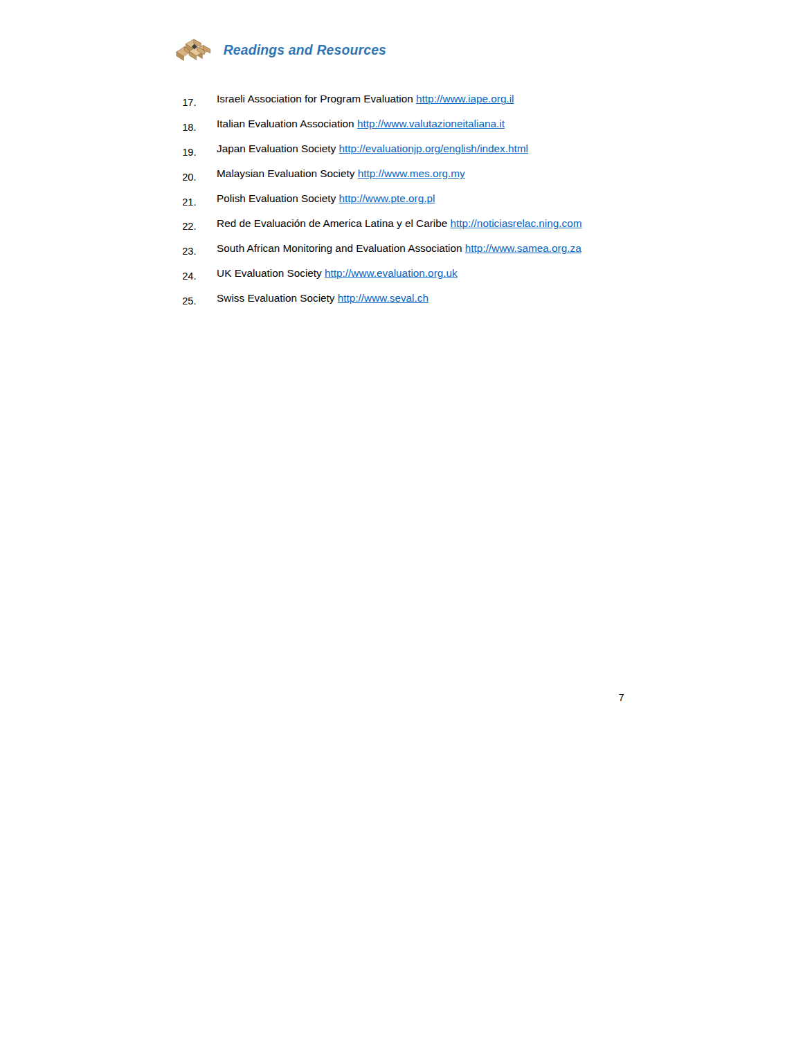Readings and Resources
17. Israeli Association for Program Evaluation http://www.iape.org.il
18. Italian Evaluation Association http://www.valutazioneitaliana.it
19. Japan Evaluation Society http://evaluationjp.org/english/index.html
20. Malaysian Evaluation Society http://www.mes.org.my
21. Polish Evaluation Society http://www.pte.org.pl
22. Red de Evaluación de America Latina y el Caribe http://noticiasrelac.ning.com
23. South African Monitoring and Evaluation Association http://www.samea.org.za
24. UK Evaluation Society http://www.evaluation.org.uk
25. Swiss Evaluation Society http://www.seval.ch
7